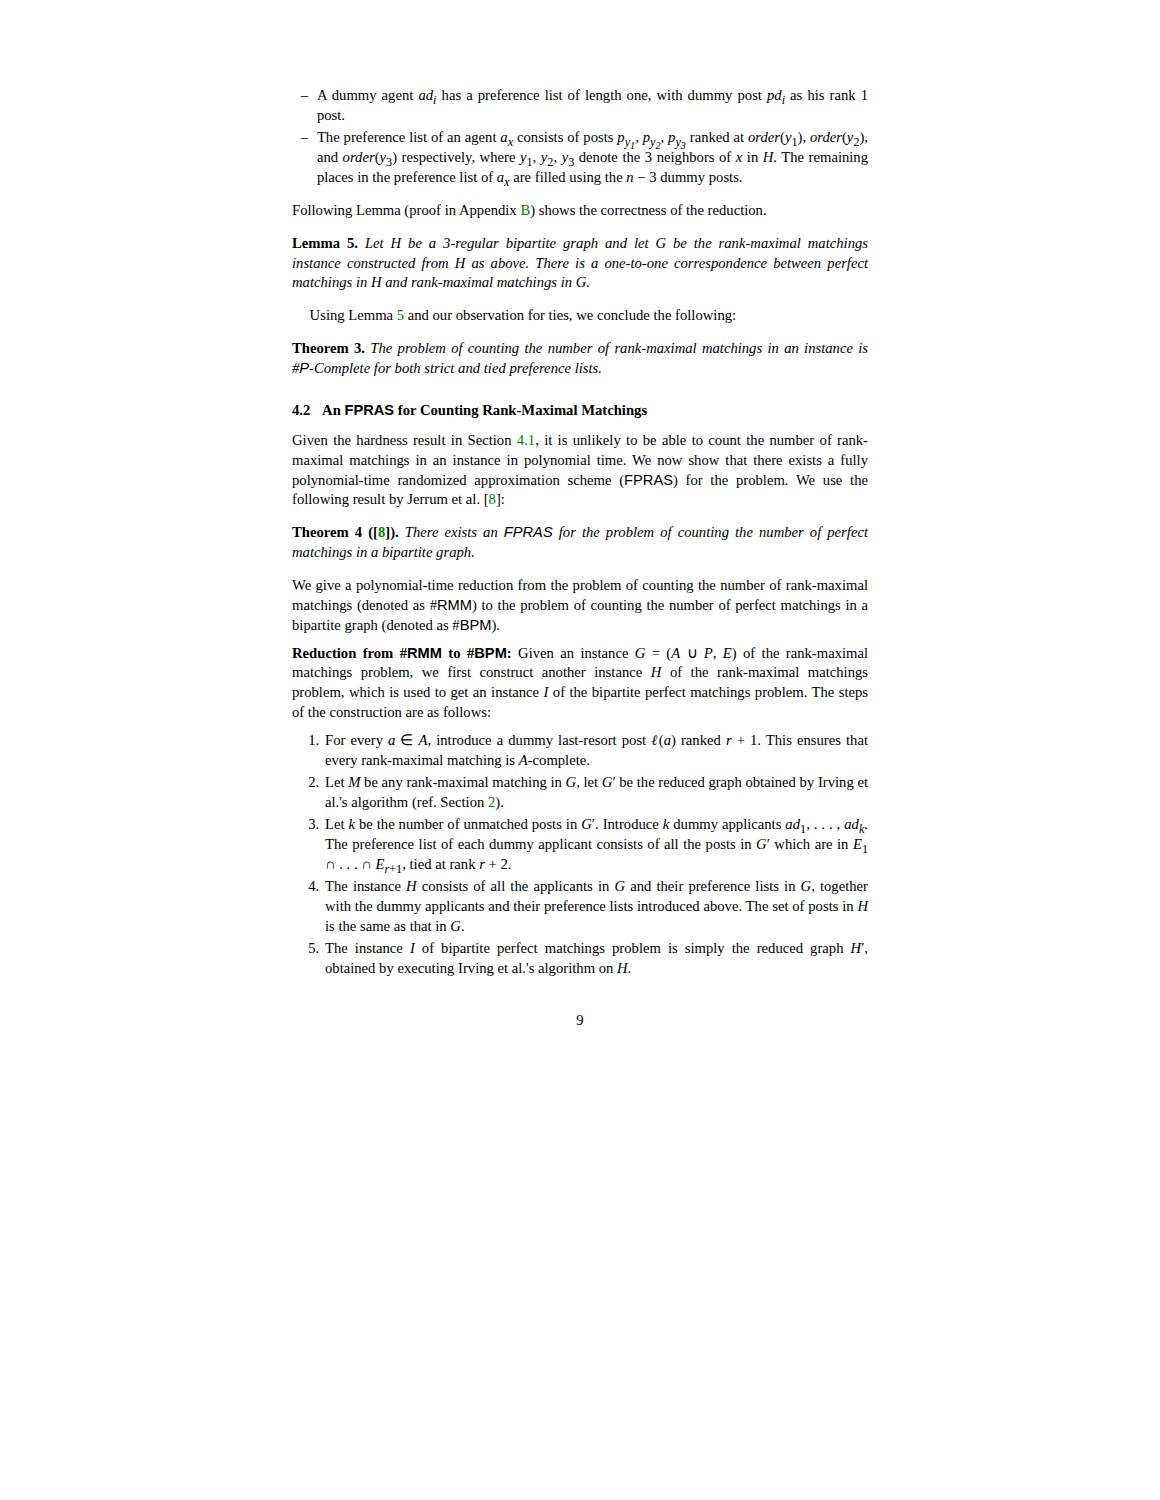A dummy agent adi has a preference list of length one, with dummy post pdi as his rank 1 post.
The preference list of an agent ax consists of posts py1, py2, py3 ranked at order(y1), order(y2), and order(y3) respectively, where y1, y2, y3 denote the 3 neighbors of x in H. The remaining places in the preference list of ax are filled using the n − 3 dummy posts.
Following Lemma (proof in Appendix B) shows the correctness of the reduction.
Lemma 5. Let H be a 3-regular bipartite graph and let G be the rank-maximal matchings instance constructed from H as above. There is a one-to-one correspondence between perfect matchings in H and rank-maximal matchings in G.
Using Lemma 5 and our observation for ties, we conclude the following:
Theorem 3. The problem of counting the number of rank-maximal matchings in an instance is #P-Complete for both strict and tied preference lists.
4.2 An FPRAS for Counting Rank-Maximal Matchings
Given the hardness result in Section 4.1, it is unlikely to be able to count the number of rank-maximal matchings in an instance in polynomial time. We now show that there exists a fully polynomial-time randomized approximation scheme (FPRAS) for the problem. We use the following result by Jerrum et al. [8]:
Theorem 4 ([8]). There exists an FPRAS for the problem of counting the number of perfect matchings in a bipartite graph.
We give a polynomial-time reduction from the problem of counting the number of rank-maximal matchings (denoted as #RMM) to the problem of counting the number of perfect matchings in a bipartite graph (denoted as #BPM).
Reduction from #RMM to #BPM: Given an instance G = (A ∪ P, E) of the rank-maximal matchings problem, we first construct another instance H of the rank-maximal matchings problem, which is used to get an instance I of the bipartite perfect matchings problem. The steps of the construction are as follows:
For every a ∈ A, introduce a dummy last-resort post ℓ(a) ranked r + 1. This ensures that every rank-maximal matching is A-complete.
Let M be any rank-maximal matching in G, let G′ be the reduced graph obtained by Irving et al.'s algorithm (ref. Section 2).
Let k be the number of unmatched posts in G′. Introduce k dummy applicants ad1, . . . , adk. The preference list of each dummy applicant consists of all the posts in G′ which are in E1 ∩ . . . ∩ Er+1, tied at rank r + 2.
The instance H consists of all the applicants in G and their preference lists in G, together with the dummy applicants and their preference lists introduced above. The set of posts in H is the same as that in G.
The instance I of bipartite perfect matchings problem is simply the reduced graph H′, obtained by executing Irving et al.'s algorithm on H.
9